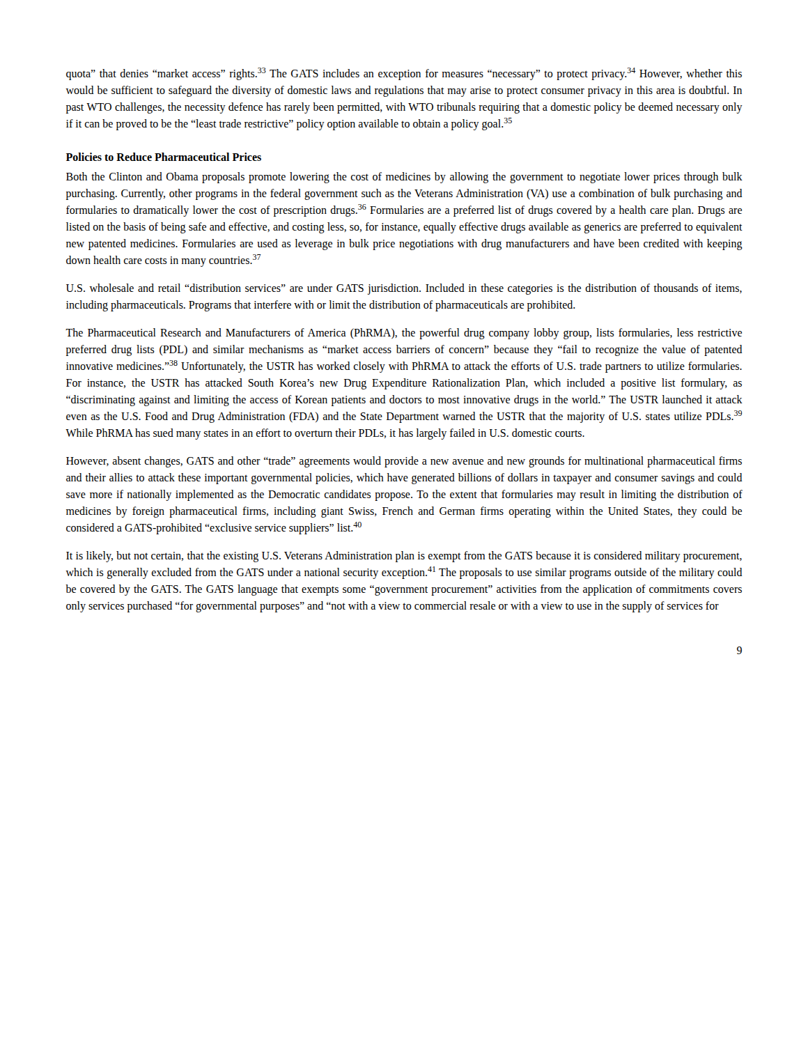quota” that denies “market access” rights.33 The GATS includes an exception for measures “necessary” to protect privacy.34 However, whether this would be sufficient to safeguard the diversity of domestic laws and regulations that may arise to protect consumer privacy in this area is doubtful. In past WTO challenges, the necessity defence has rarely been permitted, with WTO tribunals requiring that a domestic policy be deemed necessary only if it can be proved to be the “least trade restrictive” policy option available to obtain a policy goal.35
Policies to Reduce Pharmaceutical Prices
Both the Clinton and Obama proposals promote lowering the cost of medicines by allowing the government to negotiate lower prices through bulk purchasing. Currently, other programs in the federal government such as the Veterans Administration (VA) use a combination of bulk purchasing and formularies to dramatically lower the cost of prescription drugs.36 Formularies are a preferred list of drugs covered by a health care plan. Drugs are listed on the basis of being safe and effective, and costing less, so, for instance, equally effective drugs available as generics are preferred to equivalent new patented medicines. Formularies are used as leverage in bulk price negotiations with drug manufacturers and have been credited with keeping down health care costs in many countries.37
U.S. wholesale and retail “distribution services” are under GATS jurisdiction. Included in these categories is the distribution of thousands of items, including pharmaceuticals. Programs that interfere with or limit the distribution of pharmaceuticals are prohibited.
The Pharmaceutical Research and Manufacturers of America (PhRMA), the powerful drug company lobby group, lists formularies, less restrictive preferred drug lists (PDL) and similar mechanisms as “market access barriers of concern” because they “fail to recognize the value of patented innovative medicines.”38 Unfortunately, the USTR has worked closely with PhRMA to attack the efforts of U.S. trade partners to utilize formularies. For instance, the USTR has attacked South Korea’s new Drug Expenditure Rationalization Plan, which included a positive list formulary, as “discriminating against and limiting the access of Korean patients and doctors to most innovative drugs in the world.” The USTR launched it attack even as the U.S. Food and Drug Administration (FDA) and the State Department warned the USTR that the majority of U.S. states utilize PDLs.39 While PhRMA has sued many states in an effort to overturn their PDLs, it has largely failed in U.S. domestic courts.
However, absent changes, GATS and other “trade” agreements would provide a new avenue and new grounds for multinational pharmaceutical firms and their allies to attack these important governmental policies, which have generated billions of dollars in taxpayer and consumer savings and could save more if nationally implemented as the Democratic candidates propose. To the extent that formularies may result in limiting the distribution of medicines by foreign pharmaceutical firms, including giant Swiss, French and German firms operating within the United States, they could be considered a GATS-prohibited “exclusive service suppliers” list.40
It is likely, but not certain, that the existing U.S. Veterans Administration plan is exempt from the GATS because it is considered military procurement, which is generally excluded from the GATS under a national security exception.41 The proposals to use similar programs outside of the military could be covered by the GATS. The GATS language that exempts some “government procurement” activities from the application of commitments covers only services purchased “for governmental purposes” and “not with a view to commercial resale or with a view to use in the supply of services for
9